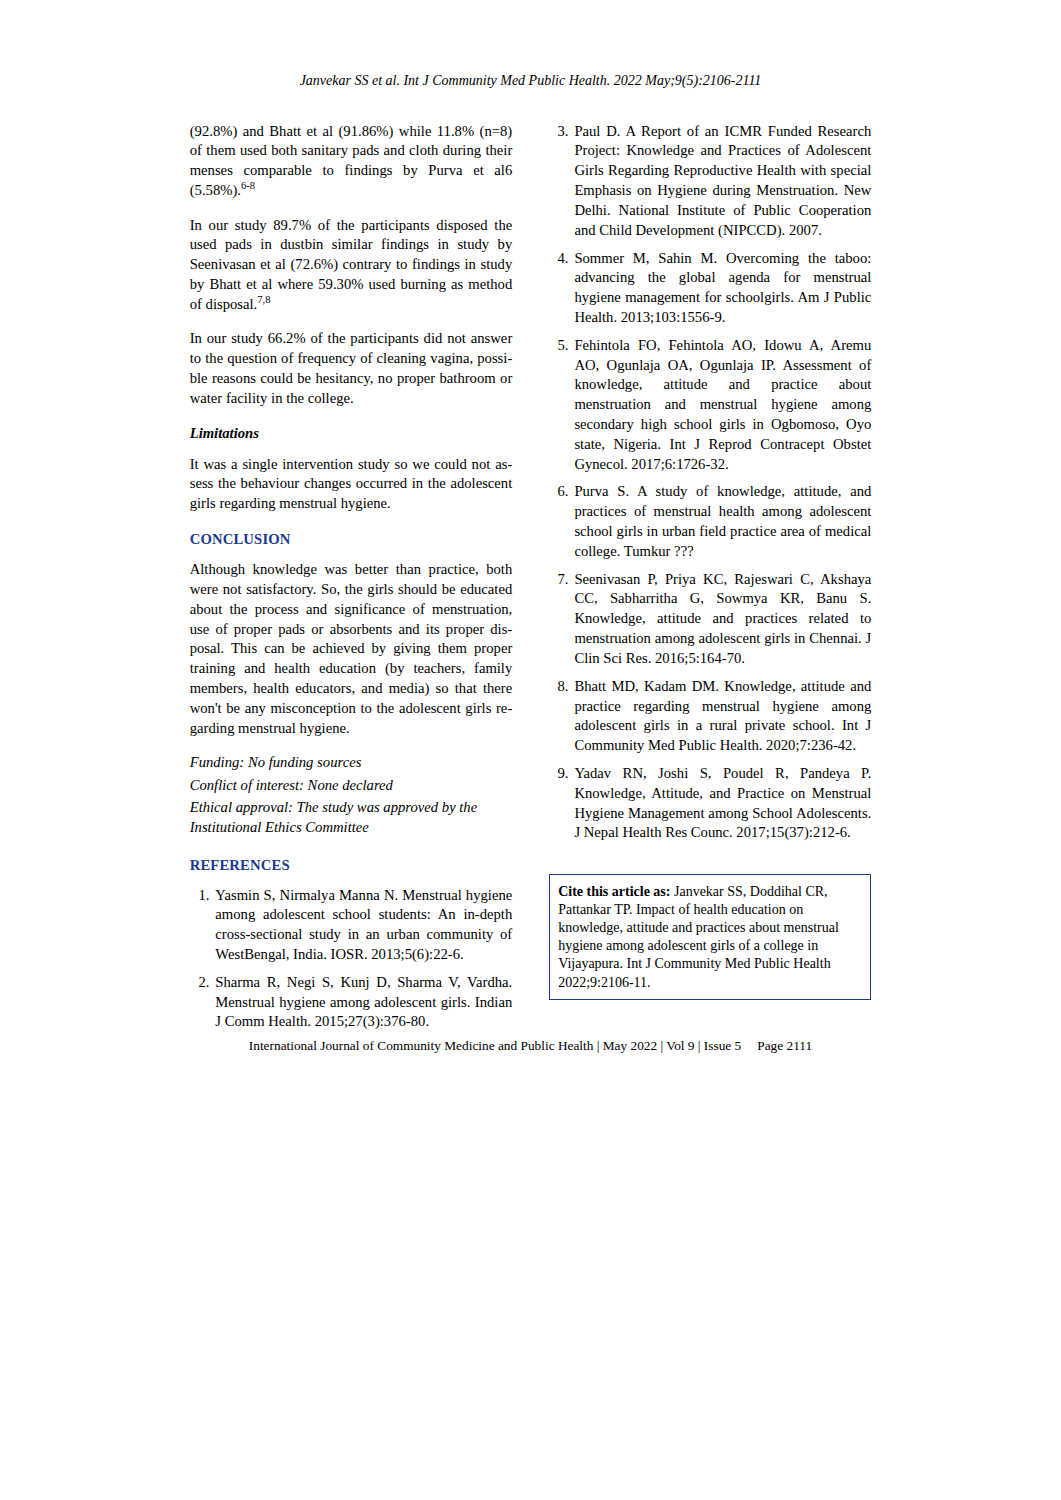Janvekar SS et al. Int J Community Med Public Health. 2022 May;9(5):2106-2111
(92.8%) and Bhatt et al (91.86%) while 11.8% (n=8) of them used both sanitary pads and cloth during their menses comparable to findings by Purva et al6 (5.58%).6-8
In our study 89.7% of the participants disposed the used pads in dustbin similar findings in study by Seenivasan et al (72.6%) contrary to findings in study by Bhatt et al where 59.30% used burning as method of disposal.7,8
In our study 66.2% of the participants did not answer to the question of frequency of cleaning vagina, possible reasons could be hesitancy, no proper bathroom or water facility in the college.
Limitations
It was a single intervention study so we could not assess the behaviour changes occurred in the adolescent girls regarding menstrual hygiene.
Conclusion
Although knowledge was better than practice, both were not satisfactory. So, the girls should be educated about the process and significance of menstruation, use of proper pads or absorbents and its proper disposal. This can be achieved by giving them proper training and health education (by teachers, family members, health educators, and media) so that there won't be any misconception to the adolescent girls regarding menstrual hygiene.
Funding: No funding sources
Conflict of interest: None declared
Ethical approval: The study was approved by the Institutional Ethics Committee
References
Yasmin S, Nirmalya Manna N. Menstrual hygiene among adolescent school students: An in-depth cross-sectional study in an urban community of WestBengal, India. IOSR. 2013;5(6):22-6.
Sharma R, Negi S, Kunj D, Sharma V, Vardha. Menstrual hygiene among adolescent girls. Indian J Comm Health. 2015;27(3):376-80.
Paul D. A Report of an ICMR Funded Research Project: Knowledge and Practices of Adolescent Girls Regarding Reproductive Health with special Emphasis on Hygiene during Menstruation. New Delhi. National Institute of Public Cooperation and Child Development (NIPCCD). 2007.
Sommer M, Sahin M. Overcoming the taboo: advancing the global agenda for menstrual hygiene management for schoolgirls. Am J Public Health. 2013;103:1556-9.
Fehintola FO, Fehintola AO, Idowu A, Aremu AO, Ogunlaja OA, Ogunlaja IP. Assessment of knowledge, attitude and practice about menstruation and menstrual hygiene among secondary high school girls in Ogbomoso, Oyo state, Nigeria. Int J Reprod Contracept Obstet Gynecol. 2017;6:1726-32.
Purva S. A study of knowledge, attitude, and practices of menstrual health among adolescent school girls in urban field practice area of medical college. Tumkur ???
Seenivasan P, Priya KC, Rajeswari C, Akshaya CC, Sabharritha G, Sowmya KR, Banu S. Knowledge, attitude and practices related to menstruation among adolescent girls in Chennai. J Clin Sci Res. 2016;5:164-70.
Bhatt MD, Kadam DM. Knowledge, attitude and practice regarding menstrual hygiene among adolescent girls in a rural private school. Int J Community Med Public Health. 2020;7:236-42.
Yadav RN, Joshi S, Poudel R, Pandeya P. Knowledge, Attitude, and Practice on Menstrual Hygiene Management among School Adolescents. J Nepal Health Res Counc. 2017;15(37):212-6.
Cite this article as: Janvekar SS, Doddihal CR, Pattankar TP. Impact of health education on knowledge, attitude and practices about menstrual hygiene among adolescent girls of a college in Vijayapura. Int J Community Med Public Health 2022;9:2106-11.
International Journal of Community Medicine and Public Health | May 2022 | Vol 9 | Issue 5Page 2111